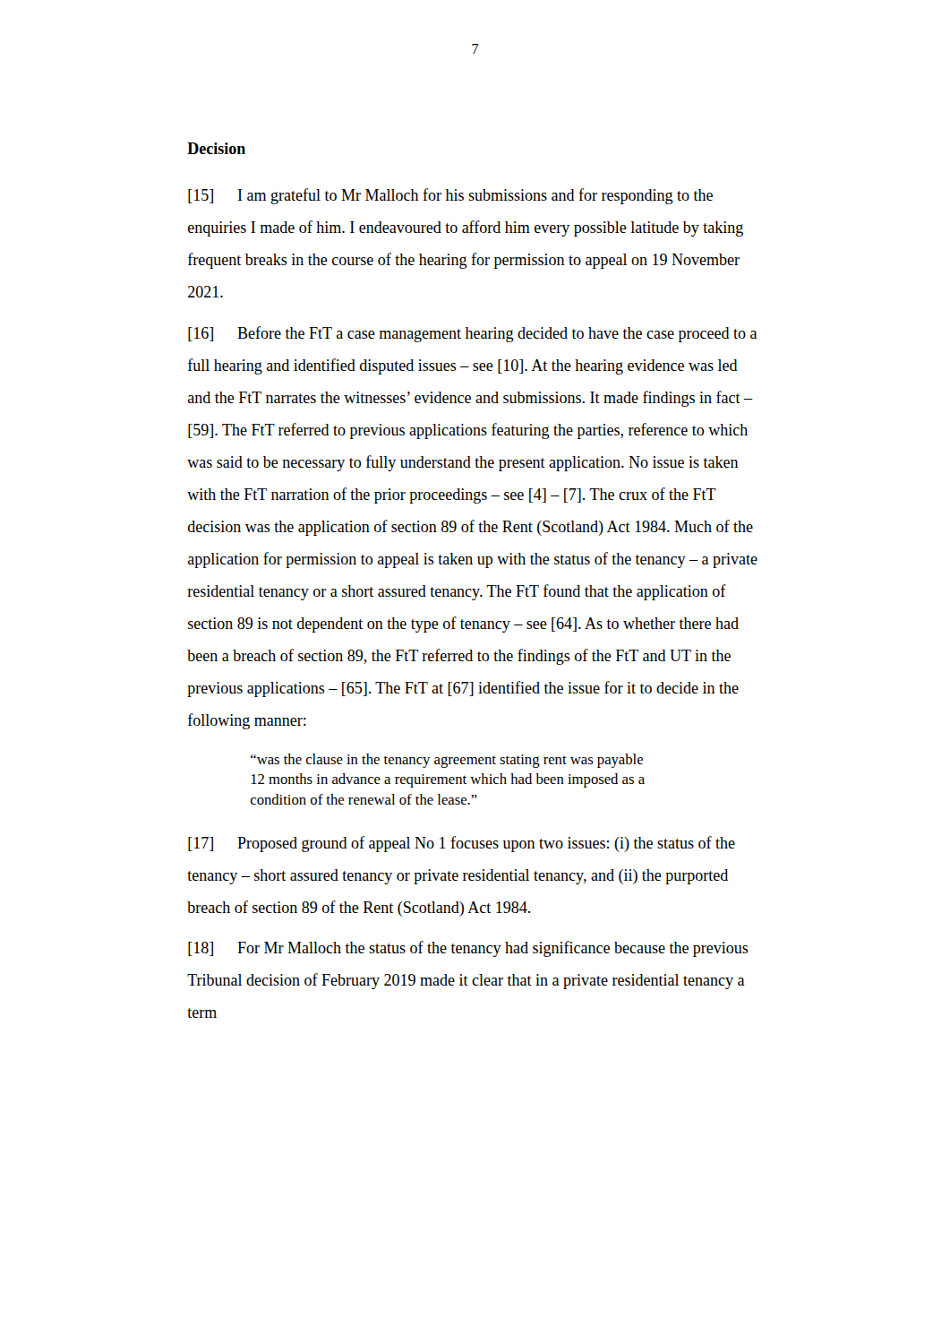7
Decision
[15] I am grateful to Mr Malloch for his submissions and for responding to the enquiries I made of him. I endeavoured to afford him every possible latitude by taking frequent breaks in the course of the hearing for permission to appeal on 19 November 2021.
[16] Before the FtT a case management hearing decided to have the case proceed to a full hearing and identified disputed issues – see [10]. At the hearing evidence was led and the FtT narrates the witnesses’ evidence and submissions. It made findings in fact – [59]. The FtT referred to previous applications featuring the parties, reference to which was said to be necessary to fully understand the present application. No issue is taken with the FtT narration of the prior proceedings – see [4] – [7]. The crux of the FtT decision was the application of section 89 of the Rent (Scotland) Act 1984. Much of the application for permission to appeal is taken up with the status of the tenancy – a private residential tenancy or a short assured tenancy. The FtT found that the application of section 89 is not dependent on the type of tenancy – see [64]. As to whether there had been a breach of section 89, the FtT referred to the findings of the FtT and UT in the previous applications – [65]. The FtT at [67] identified the issue for it to decide in the following manner:
“was the clause in the tenancy agreement stating rent was payable
12 months in advance a requirement which had been imposed as a
condition of the renewal of the lease.”
[17] Proposed ground of appeal No 1 focuses upon two issues: (i) the status of the tenancy – short assured tenancy or private residential tenancy, and (ii) the purported breach of section 89 of the Rent (Scotland) Act 1984.
[18] For Mr Malloch the status of the tenancy had significance because the previous Tribunal decision of February 2019 made it clear that in a private residential tenancy a term